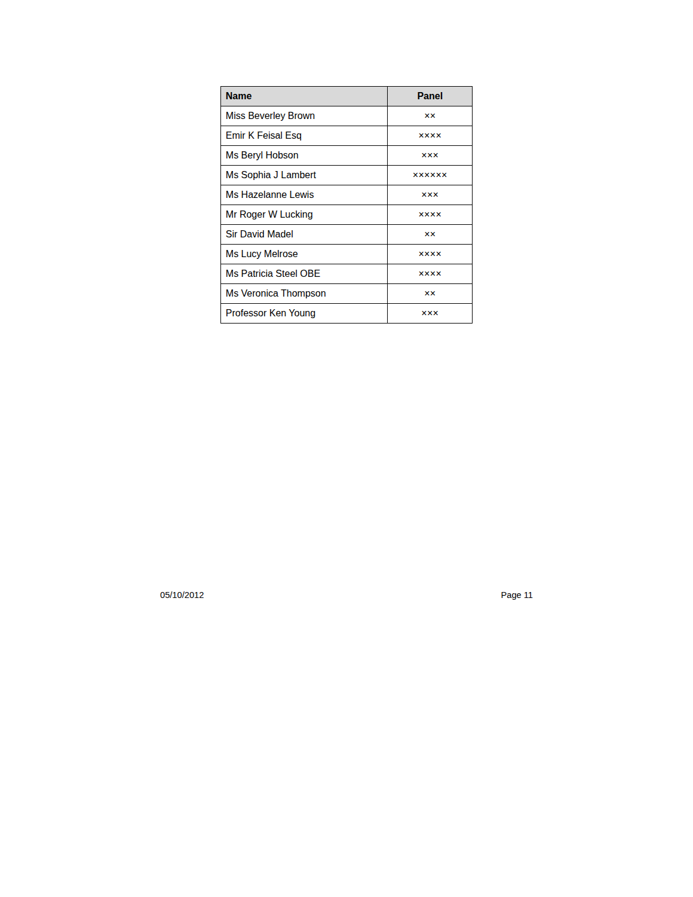| Name | Panel |
| --- | --- |
| Miss Beverley Brown | ×× |
| Emir K Feisal Esq | ×××× |
| Ms Beryl Hobson | ××× |
| Ms Sophia J Lambert | ×××××× |
| Ms Hazelanne Lewis | ××× |
| Mr Roger W Lucking | ×××× |
| Sir David Madel | ×× |
| Ms Lucy Melrose | ×××× |
| Ms Patricia Steel OBE | ×××× |
| Ms Veronica Thompson | ×× |
| Professor Ken Young | ××× |
05/10/2012 Page 11